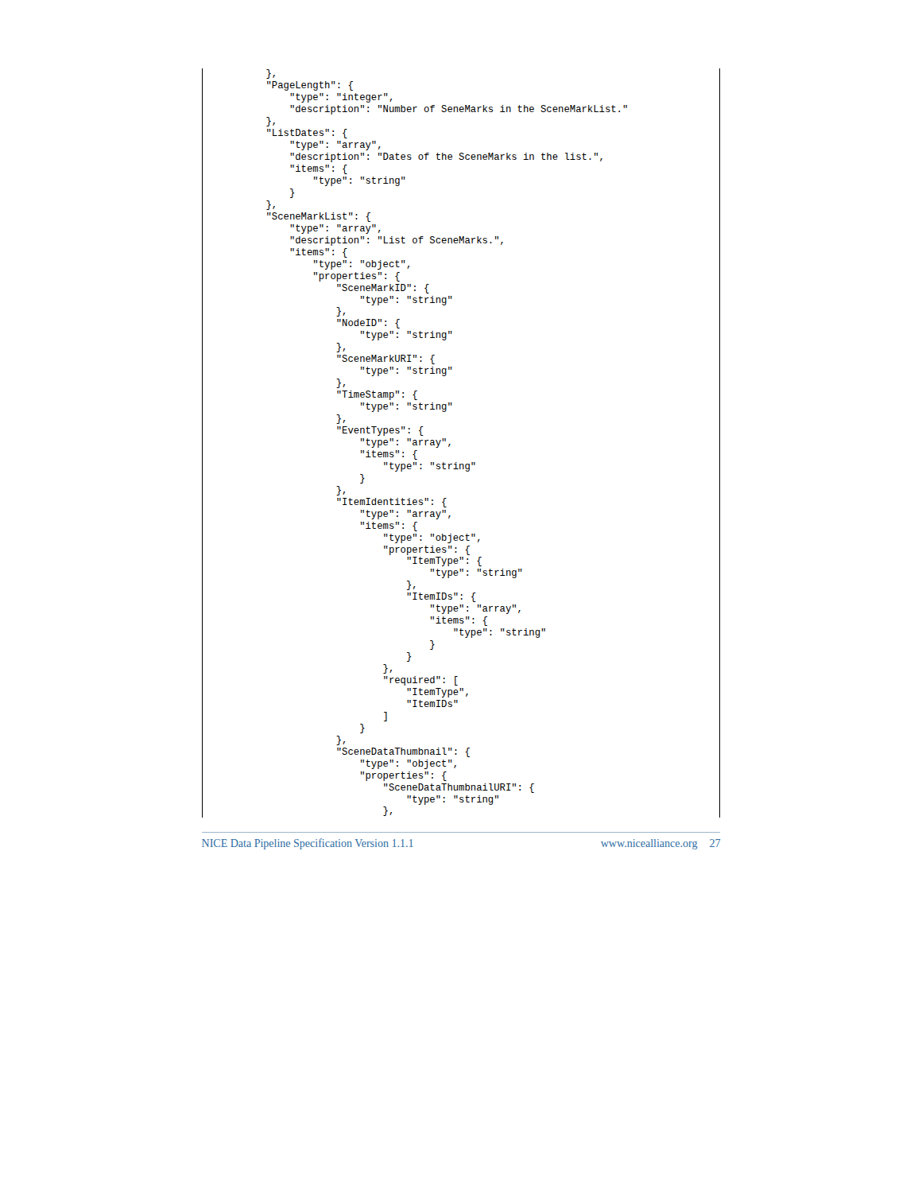},
        "PageLength": {
            "type": "integer",
            "description": "Number of SeneMarks in the SceneMarkList."
        },
        "ListDates": {
            "type": "array",
            "description": "Dates of the SceneMarks in the list.",
            "items": {
                "type": "string"
            }
        },
        "SceneMarkList": {
            "type": "array",
            "description": "List of SceneMarks.",
            "items": {
                "type": "object",
                "properties": {
                    "SceneMarkID": {
                        "type": "string"
                    },
                    "NodeID": {
                        "type": "string"
                    },
                    "SceneMarkURI": {
                        "type": "string"
                    },
                    "TimeStamp": {
                        "type": "string"
                    },
                    "EventTypes": {
                        "type": "array",
                        "items": {
                            "type": "string"
                        }
                    },
                    "ItemIdentities": {
                        "type": "array",
                        "items": {
                            "type": "object",
                            "properties": {
                                "ItemType": {
                                    "type": "string"
                                },
                                "ItemIDs": {
                                    "type": "array",
                                    "items": {
                                        "type": "string"
                                    }
                                }
                            },
                            "required": [
                                "ItemType",
                                "ItemIDs"
                            ]
                        }
                    },
                    "SceneDataThumbnail": {
                        "type": "object",
                        "properties": {
                            "SceneDataThumbnailURI": {
                                "type": "string"
                            },
NICE Data Pipeline Specification Version 1.1.1
www.nicealliance.org 27